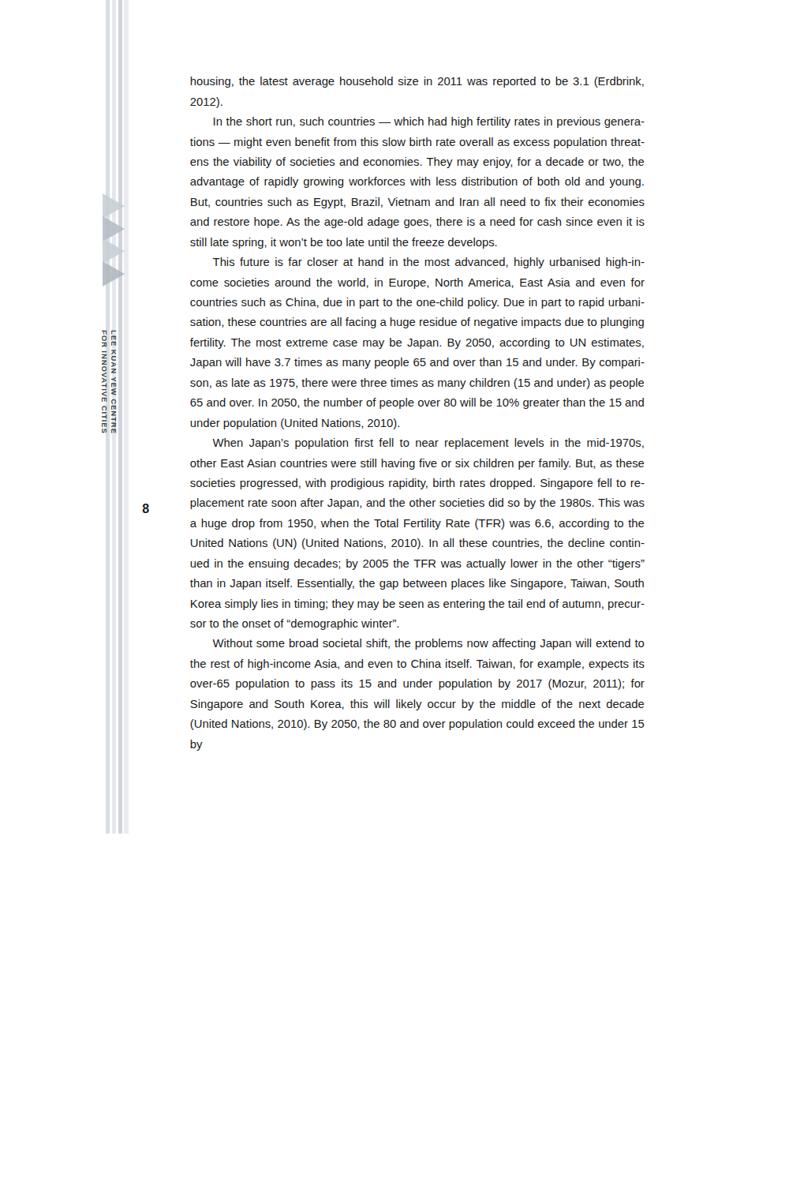LEE KUAN YEW CENTRE FOR INNOVATIVE CITIES
8
housing, the latest average household size in 2011 was reported to be 3.1 (Erdbrink, 2012).
In the short run, such countries — which had high fertility rates in previous generations — might even benefit from this slow birth rate overall as excess population threatens the viability of societies and economies. They may enjoy, for a decade or two, the advantage of rapidly growing workforces with less distribution of both old and young. But, countries such as Egypt, Brazil, Vietnam and Iran all need to fix their economies and restore hope. As the age-old adage goes, there is a need for cash since even it is still late spring, it won’t be too late until the freeze develops.
This future is far closer at hand in the most advanced, highly urbanised high-income societies around the world, in Europe, North America, East Asia and even for countries such as China, due in part to the one-child policy. Due in part to rapid urbanisation, these countries are all facing a huge residue of negative impacts due to plunging fertility. The most extreme case may be Japan. By 2050, according to UN estimates, Japan will have 3.7 times as many people 65 and over than 15 and under. By comparison, as late as 1975, there were three times as many children (15 and under) as people 65 and over. In 2050, the number of people over 80 will be 10% greater than the 15 and under population (United Nations, 2010).
When Japan’s population first fell to near replacement levels in the mid-1970s, other East Asian countries were still having five or six children per family. But, as these societies progressed, with prodigious rapidity, birth rates dropped. Singapore fell to replacement rate soon after Japan, and the other societies did so by the 1980s. This was a huge drop from 1950, when the Total Fertility Rate (TFR) was 6.6, according to the United Nations (UN) (United Nations, 2010). In all these countries, the decline continued in the ensuing decades; by 2005 the TFR was actually lower in the other “tigers” than in Japan itself. Essentially, the gap between places like Singapore, Taiwan, South Korea simply lies in timing; they may be seen as entering the tail end of autumn, precursor to the onset of “demographic winter”.
Without some broad societal shift, the problems now affecting Japan will extend to the rest of high-income Asia, and even to China itself. Taiwan, for example, expects its over-65 population to pass its 15 and under population by 2017 (Mozur, 2011); for Singapore and South Korea, this will likely occur by the middle of the next decade (United Nations, 2010). By 2050, the 80 and over population could exceed the under 15 by